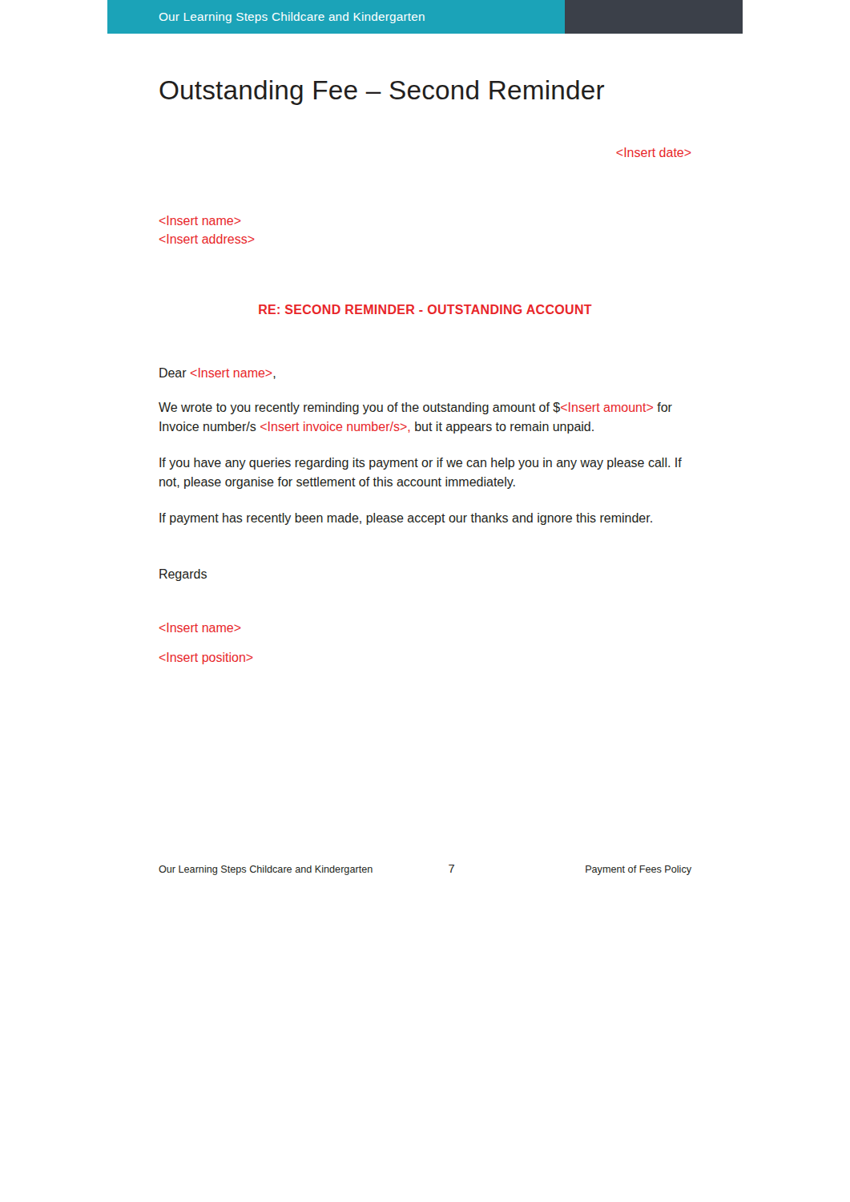Our Learning Steps Childcare and Kindergarten
Outstanding Fee – Second Reminder
<Insert date>
<Insert name>
<Insert address>
RE: SECOND REMINDER - OUTSTANDING ACCOUNT
Dear <Insert name>,
We wrote to you recently reminding you of the outstanding amount of $<Insert amount> for Invoice number/s <Insert invoice number/s>, but it appears to remain unpaid.
If you have any queries regarding its payment or if we can help you in any way please call. If not, please organise for settlement of this account immediately.
If payment has recently been made, please accept our thanks and ignore this reminder.
Regards
<Insert name>
<Insert position>
Our Learning Steps Childcare and Kindergarten
7
Payment of Fees Policy